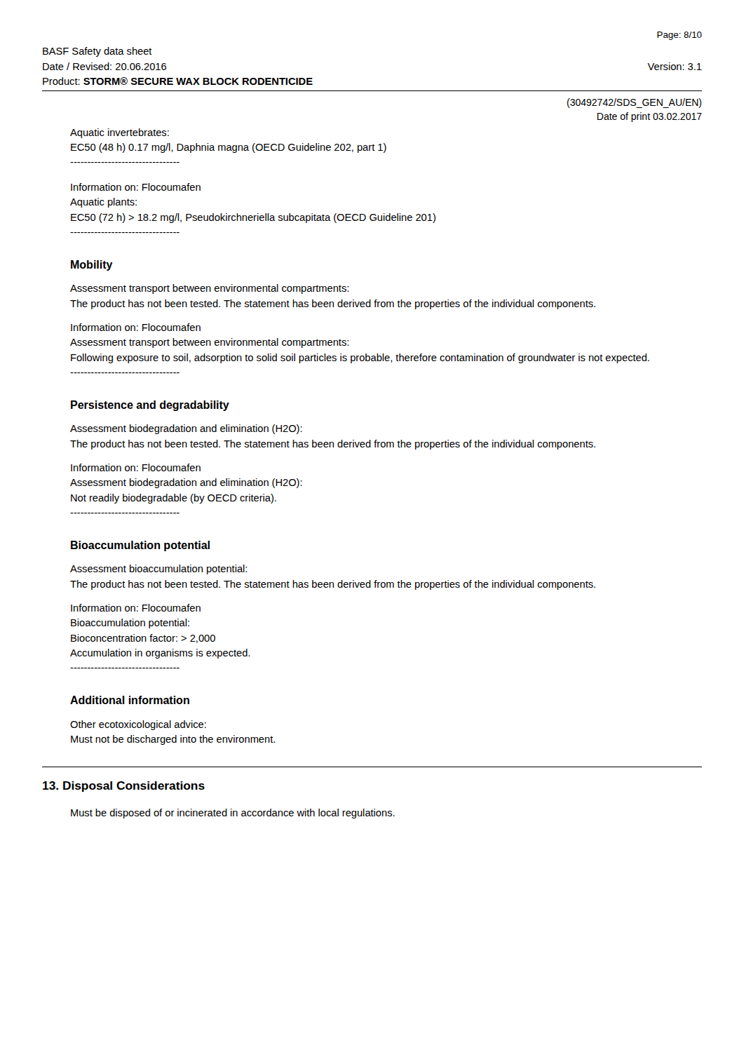Page: 8/10
BASF Safety data sheet
Date / Revised: 20.06.2016
Product: STORM® SECURE WAX BLOCK RODENTICIDE
Version: 3.1
(30492742/SDS_GEN_AU/EN)
Date of print 03.02.2017
Aquatic invertebrates:
EC50 (48 h) 0.17 mg/l, Daphnia magna (OECD Guideline 202, part 1)
--------------------------------
Information on: Flocoumafen
Aquatic plants:
EC50 (72 h) > 18.2 mg/l, Pseudokirchneriella subcapitata (OECD Guideline 201)
--------------------------------
Mobility
Assessment transport between environmental compartments:
The product has not been tested. The statement has been derived from the properties of the individual components.
Information on: Flocoumafen
Assessment transport between environmental compartments:
Following exposure to soil, adsorption to solid soil particles is probable, therefore contamination of groundwater is not expected.
--------------------------------
Persistence and degradability
Assessment biodegradation and elimination (H2O):
The product has not been tested. The statement has been derived from the properties of the individual components.
Information on: Flocoumafen
Assessment biodegradation and elimination (H2O):
Not readily biodegradable (by OECD criteria).
--------------------------------
Bioaccumulation potential
Assessment bioaccumulation potential:
The product has not been tested. The statement has been derived from the properties of the individual components.
Information on: Flocoumafen
Bioaccumulation potential:
Bioconcentration factor: > 2,000
Accumulation in organisms is expected.
--------------------------------
Additional information
Other ecotoxicological advice:
Must not be discharged into the environment.
13. Disposal Considerations
Must be disposed of or incinerated in accordance with local regulations.